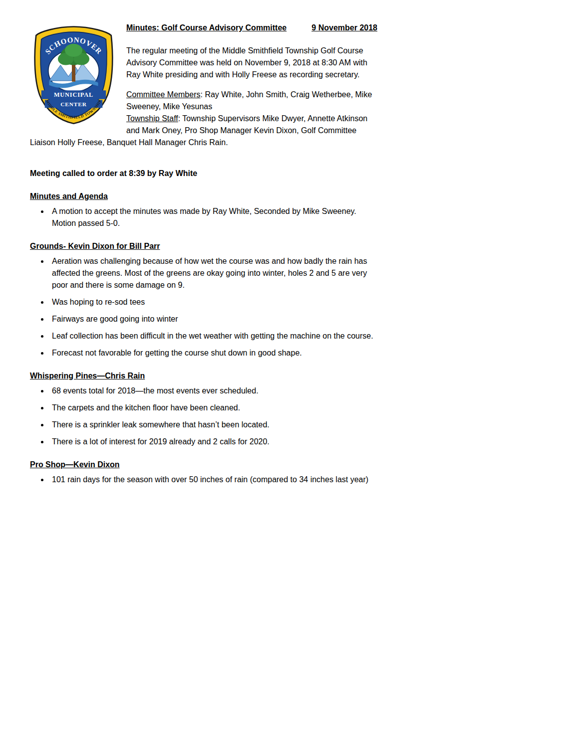SCHOONOVER MUNICIPAL CENTER MIDDLE SMITHFIELD TOWNSHIP
Minutes: Golf Course Advisory Committee 9 November 2018
The regular meeting of the Middle Smithfield Township Golf Course Advisory Committee was held on November 9, 2018 at 8:30 AM with Ray White presiding and with Holly Freese as recording secretary.
Committee Members: Ray White, John Smith, Craig Wetherbee, Mike Sweeney, Mike Yesunas
Township Staff: Township Supervisors Mike Dwyer, Annette Atkinson and Mark Oney, Pro Shop Manager Kevin Dixon, Golf Committee Liaison Holly Freese, Banquet Hall Manager Chris Rain.
Meeting called to order at 8:39 by Ray White
Minutes and Agenda
A motion to accept the minutes was made by Ray White, Seconded by Mike Sweeney. Motion passed 5-0.
Grounds- Kevin Dixon for Bill Parr
Aeration was challenging because of how wet the course was and how badly the rain has affected the greens. Most of the greens are okay going into winter, holes 2 and 5 are very poor and there is some damage on 9.
Was hoping to re-sod tees
Fairways are good going into winter
Leaf collection has been difficult in the wet weather with getting the machine on the course.
Forecast not favorable for getting the course shut down in good shape.
Whispering Pines—Chris Rain
68 events total for 2018—the most events ever scheduled.
The carpets and the kitchen floor have been cleaned.
There is a sprinkler leak somewhere that hasn’t been located.
There is a lot of interest for 2019 already and 2 calls for 2020.
Pro Shop—Kevin Dixon
101 rain days for the season with over 50 inches of rain (compared to 34 inches last year)